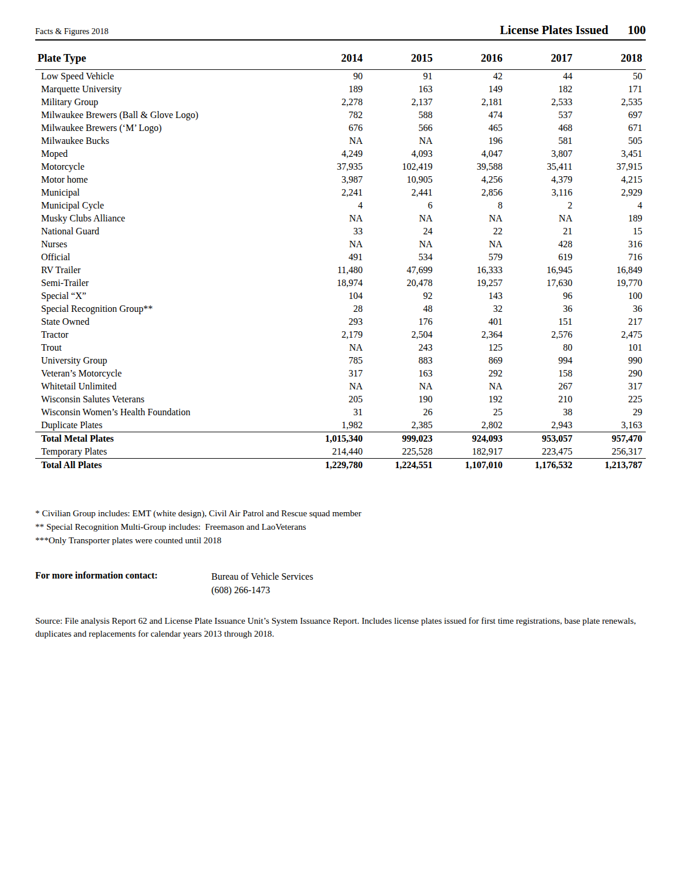Facts & Figures 2018
License Plates Issued 100
| Plate Type | 2014 | 2015 | 2016 | 2017 | 2018 |
| --- | --- | --- | --- | --- | --- |
| Low Speed Vehicle | 90 | 91 | 42 | 44 | 50 |
| Marquette University | 189 | 163 | 149 | 182 | 171 |
| Military Group | 2,278 | 2,137 | 2,181 | 2,533 | 2,535 |
| Milwaukee Brewers (Ball & Glove Logo) | 782 | 588 | 474 | 537 | 697 |
| Milwaukee Brewers (‘M’ Logo) | 676 | 566 | 465 | 468 | 671 |
| Milwaukee Bucks | NA | NA | 196 | 581 | 505 |
| Moped | 4,249 | 4,093 | 4,047 | 3,807 | 3,451 |
| Motorcycle | 37,935 | 102,419 | 39,588 | 35,411 | 37,915 |
| Motor home | 3,987 | 10,905 | 4,256 | 4,379 | 4,215 |
| Municipal | 2,241 | 2,441 | 2,856 | 3,116 | 2,929 |
| Municipal Cycle | 4 | 6 | 8 | 2 | 4 |
| Musky Clubs Alliance | NA | NA | NA | NA | 189 |
| National Guard | 33 | 24 | 22 | 21 | 15 |
| Nurses | NA | NA | NA | 428 | 316 |
| Official | 491 | 534 | 579 | 619 | 716 |
| RV Trailer | 11,480 | 47,699 | 16,333 | 16,945 | 16,849 |
| Semi-Trailer | 18,974 | 20,478 | 19,257 | 17,630 | 19,770 |
| Special “X” | 104 | 92 | 143 | 96 | 100 |
| Special Recognition Group** | 28 | 48 | 32 | 36 | 36 |
| State Owned | 293 | 176 | 401 | 151 | 217 |
| Tractor | 2,179 | 2,504 | 2,364 | 2,576 | 2,475 |
| Trout | NA | 243 | 125 | 80 | 101 |
| University Group | 785 | 883 | 869 | 994 | 990 |
| Veteran’s Motorcycle | 317 | 163 | 292 | 158 | 290 |
| Whitetail Unlimited | NA | NA | NA | 267 | 317 |
| Wisconsin Salutes Veterans | 205 | 190 | 192 | 210 | 225 |
| Wisconsin Women’s Health Foundation | 31 | 26 | 25 | 38 | 29 |
| Duplicate Plates | 1,982 | 2,385 | 2,802 | 2,943 | 3,163 |
| Total Metal Plates | 1,015,340 | 999,023 | 924,093 | 953,057 | 957,470 |
| Temporary Plates | 214,440 | 225,528 | 182,917 | 223,475 | 256,317 |
| Total All Plates | 1,229,780 | 1,224,551 | 1,107,010 | 1,176,532 | 1,213,787 |
* Civilian Group includes: EMT (white design), Civil Air Patrol and Rescue squad member
** Special Recognition Multi-Group includes: Freemason and LaoVeterans
***Only Transporter plates were counted until 2018
For more information contact:
Bureau of Vehicle Services
(608) 266-1473
Source: File analysis Report 62 and License Plate Issuance Unit’s System Issuance Report. Includes license plates issued for first time registrations, base plate renewals, duplicates and replacements for calendar years 2013 through 2018.